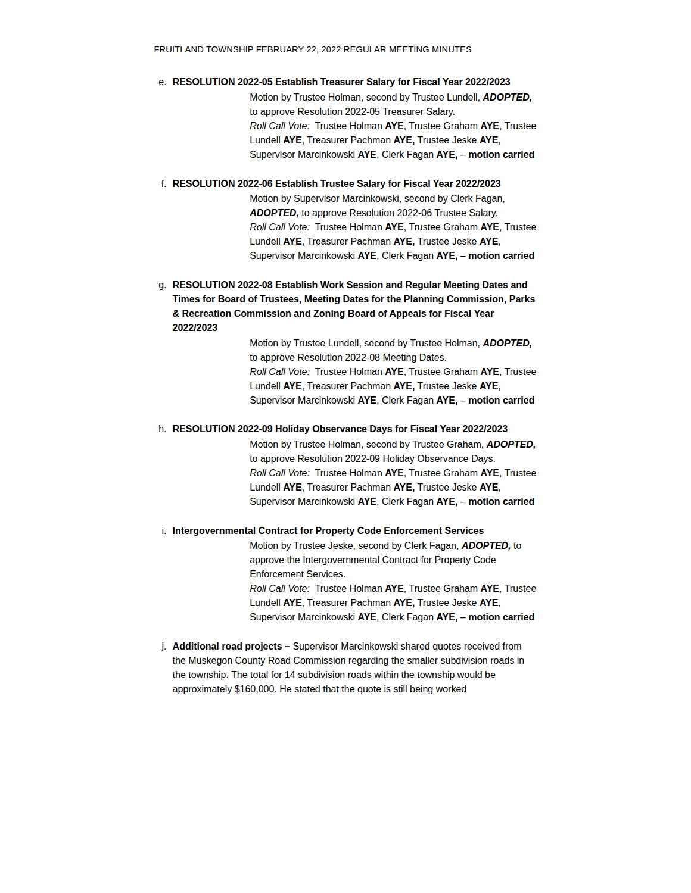FRUITLAND TOWNSHIP FEBRUARY 22, 2022 REGULAR MEETING MINUTES
RESOLUTION 2022-05 Establish Treasurer Salary for Fiscal Year 2022/2023
Motion by Trustee Holman, second by Trustee Lundell, ADOPTED, to approve Resolution 2022-05 Treasurer Salary.
Roll Call Vote: Trustee Holman AYE, Trustee Graham AYE, Trustee Lundell AYE, Treasurer Pachman AYE, Trustee Jeske AYE, Supervisor Marcinkowski AYE, Clerk Fagan AYE, – motion carried
RESOLUTION 2022-06 Establish Trustee Salary for Fiscal Year 2022/2023
Motion by Supervisor Marcinkowski, second by Clerk Fagan, ADOPTED, to approve Resolution 2022-06 Trustee Salary.
Roll Call Vote: Trustee Holman AYE, Trustee Graham AYE, Trustee Lundell AYE, Treasurer Pachman AYE, Trustee Jeske AYE, Supervisor Marcinkowski AYE, Clerk Fagan AYE, – motion carried
RESOLUTION 2022-08 Establish Work Session and Regular Meeting Dates and Times for Board of Trustees, Meeting Dates for the Planning Commission, Parks & Recreation Commission and Zoning Board of Appeals for Fiscal Year 2022/2023
Motion by Trustee Lundell, second by Trustee Holman, ADOPTED, to approve Resolution 2022-08 Meeting Dates.
Roll Call Vote: Trustee Holman AYE, Trustee Graham AYE, Trustee Lundell AYE, Treasurer Pachman AYE, Trustee Jeske AYE, Supervisor Marcinkowski AYE, Clerk Fagan AYE, – motion carried
RESOLUTION 2022-09 Holiday Observance Days for Fiscal Year 2022/2023
Motion by Trustee Holman, second by Trustee Graham, ADOPTED, to approve Resolution 2022-09 Holiday Observance Days.
Roll Call Vote: Trustee Holman AYE, Trustee Graham AYE, Trustee Lundell AYE, Treasurer Pachman AYE, Trustee Jeske AYE, Supervisor Marcinkowski AYE, Clerk Fagan AYE, – motion carried
Intergovernmental Contract for Property Code Enforcement Services
Motion by Trustee Jeske, second by Clerk Fagan, ADOPTED, to approve the Intergovernmental Contract for Property Code Enforcement Services.
Roll Call Vote: Trustee Holman AYE, Trustee Graham AYE, Trustee Lundell AYE, Treasurer Pachman AYE, Trustee Jeske AYE, Supervisor Marcinkowski AYE, Clerk Fagan AYE, – motion carried
Additional road projects – Supervisor Marcinkowski shared quotes received from the Muskegon County Road Commission regarding the smaller subdivision roads in the township. The total for 14 subdivision roads within the township would be approximately $160,000. He stated that the quote is still being worked